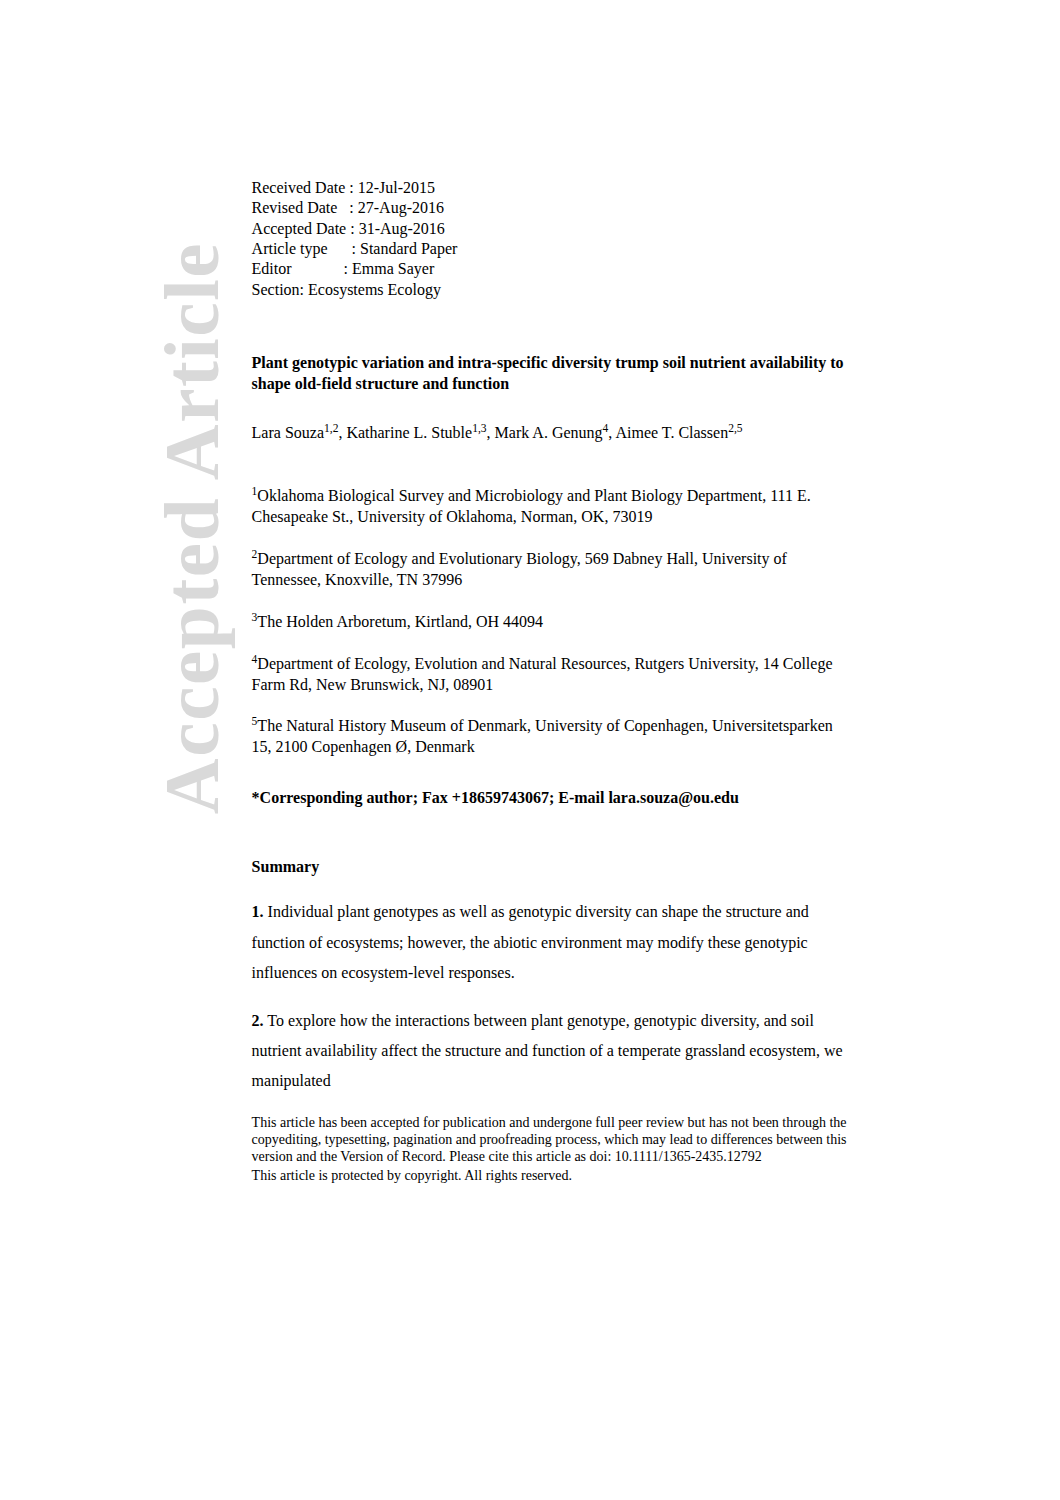Accepted Article
Received Date : 12-Jul-2015
Revised Date : 27-Aug-2016
Accepted Date : 31-Aug-2016
Article type : Standard Paper
Editor : Emma Sayer
Section: Ecosystems Ecology
Plant genotypic variation and intra-specific diversity trump soil nutrient availability to shape old-field structure and function
Lara Souza1,2, Katharine L. Stuble1,3, Mark A. Genung4, Aimee T. Classen2,5
1Oklahoma Biological Survey and Microbiology and Plant Biology Department, 111 E. Chesapeake St., University of Oklahoma, Norman, OK, 73019
2Department of Ecology and Evolutionary Biology, 569 Dabney Hall, University of Tennessee, Knoxville, TN 37996
3The Holden Arboretum, Kirtland, OH 44094
4Department of Ecology, Evolution and Natural Resources, Rutgers University, 14 College Farm Rd, New Brunswick, NJ, 08901
5The Natural History Museum of Denmark, University of Copenhagen, Universitetsparken 15, 2100 Copenhagen Ø, Denmark
*Corresponding author; Fax +18659743067; E-mail lara.souza@ou.edu
Summary
1. Individual plant genotypes as well as genotypic diversity can shape the structure and function of ecosystems; however, the abiotic environment may modify these genotypic influences on ecosystem-level responses.
2. To explore how the interactions between plant genotype, genotypic diversity, and soil nutrient availability affect the structure and function of a temperate grassland ecosystem, we manipulated
This article has been accepted for publication and undergone full peer review but has not been through the copyediting, typesetting, pagination and proofreading process, which may lead to differences between this version and the Version of Record. Please cite this article as doi: 10.1111/1365-2435.12792
This article is protected by copyright. All rights reserved.